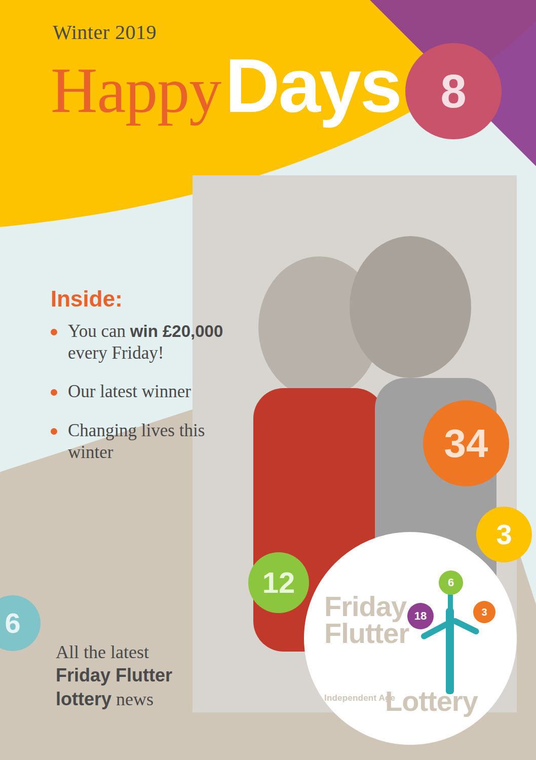An older woman in a red jumper and an older man in a grey jumper dancing together, smiling.
Winter 2019
Happy Days
Inside:
You can win £20,000 every Friday!
Our latest winner
Changing lives this winter
All the latest
Friday Flutter
lottery news
8
34
3
12
6
Friday Flutter
Independent Age
Lottery
18
6
3